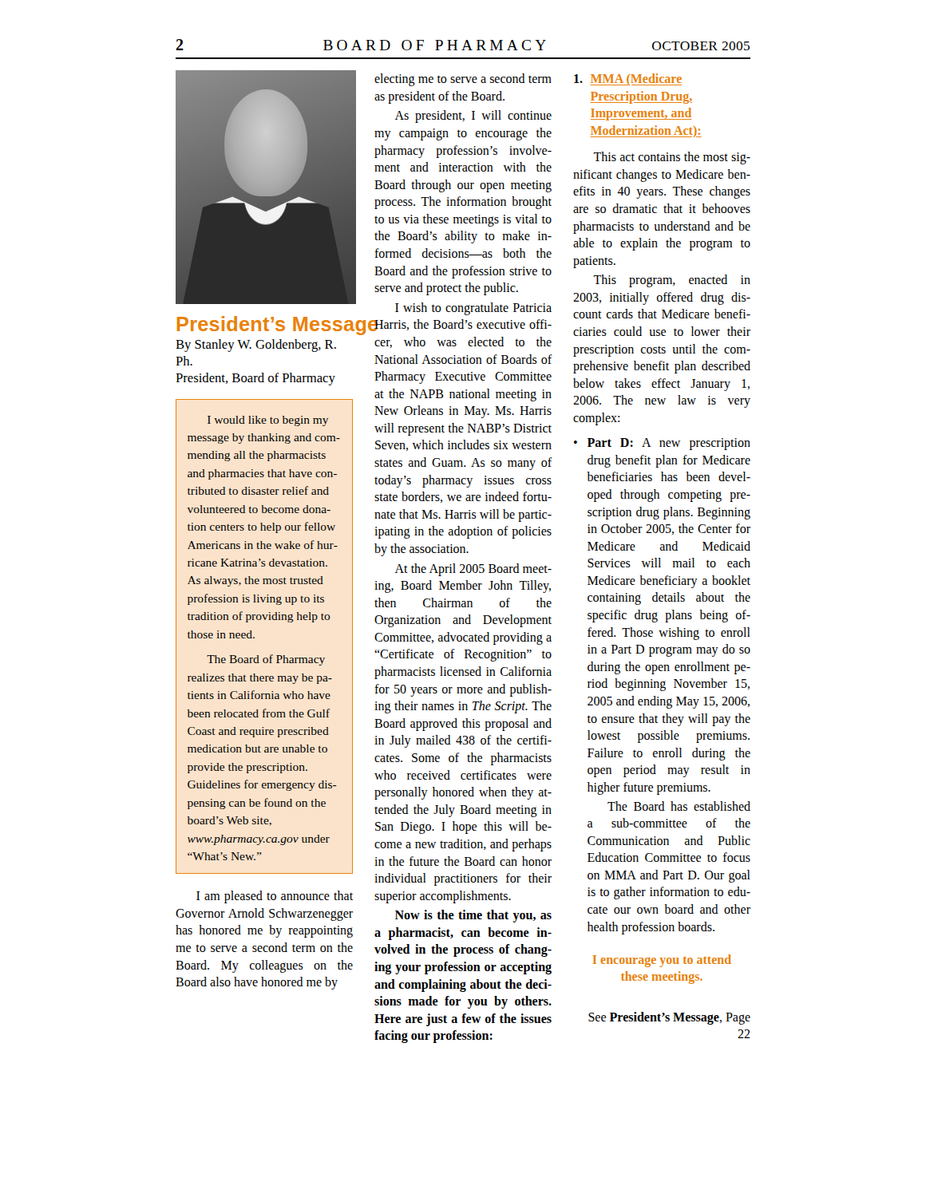2
BOARD OF PHARMACY
OCTOBER 2005
President’s Message
By Stanley W. Goldenberg, R. Ph.
President, Board of Pharmacy
I would like to begin my message by thanking and commending all the pharmacists and pharmacies that have contributed to disaster relief and volunteered to become donation centers to help our fellow Americans in the wake of hurricane Katrina’s devastation. As always, the most trusted profession is living up to its tradition of providing help to those in need.
The Board of Pharmacy realizes that there may be patients in California who have been relocated from the Gulf Coast and require prescribed medication but are unable to provide the prescription. Guidelines for emergency dispensing can be found on the board’s Web site, www.pharmacy.ca.gov under “What’s New.”
I am pleased to announce that Governor Arnold Schwarzenegger has honored me by reappointing me to serve a second term on the Board. My colleagues on the Board also have honored me by
electing me to serve a second term as president of the Board.
As president, I will continue my campaign to encourage the pharmacy profession’s involvement and interaction with the Board through our open meeting process. The information brought to us via these meetings is vital to the Board’s ability to make informed decisions—as both the Board and the profession strive to serve and protect the public.
I wish to congratulate Patricia Harris, the Board’s executive officer, who was elected to the National Association of Boards of Pharmacy Executive Committee at the NAPB national meeting in New Orleans in May. Ms. Harris will represent the NABP’s District Seven, which includes six western states and Guam. As so many of today’s pharmacy issues cross state borders, we are indeed fortunate that Ms. Harris will be participating in the adoption of policies by the association.
At the April 2005 Board meeting, Board Member John Tilley, then Chairman of the Organization and Development Committee, advocated providing a “Certificate of Recognition” to pharmacists licensed in California for 50 years or more and publishing their names in The Script. The Board approved this proposal and in July mailed 438 of the certificates. Some of the pharmacists who received certificates were personally honored when they attended the July Board meeting in San Diego. I hope this will become a new tradition, and perhaps in the future the Board can honor individual practitioners for their superior accomplishments.
Now is the time that you, as a pharmacist, can become involved in the process of changing your profession or accepting and complaining about the decisions made for you by others. Here are just a few of the issues facing our profession:
MMA (Medicare Prescription Drug, Improvement, and Modernization Act):
This act contains the most significant changes to Medicare benefits in 40 years. These changes are so dramatic that it behooves pharmacists to understand and be able to explain the program to patients.
This program, enacted in 2003, initially offered drug discount cards that Medicare beneficiaries could use to lower their prescription costs until the comprehensive benefit plan described below takes effect January 1, 2006. The new law is very complex:
Part D: A new prescription drug benefit plan for Medicare beneficiaries has been developed through competing prescription drug plans. Beginning in October 2005, the Center for Medicare and Medicaid Services will mail to each Medicare beneficiary a booklet containing details about the specific drug plans being offered. Those wishing to enroll in a Part D program may do so during the open enrollment period beginning November 15, 2005 and ending May 15, 2006, to ensure that they will pay the lowest possible premiums. Failure to enroll during the open period may result in higher future premiums.
The Board has established a sub-committee of the Communication and Public Education Committee to focus on MMA and Part D. Our goal is to gather information to educate our own board and other health profession boards.
I encourage you to attend
these meetings.
See President’s Message, Page 22